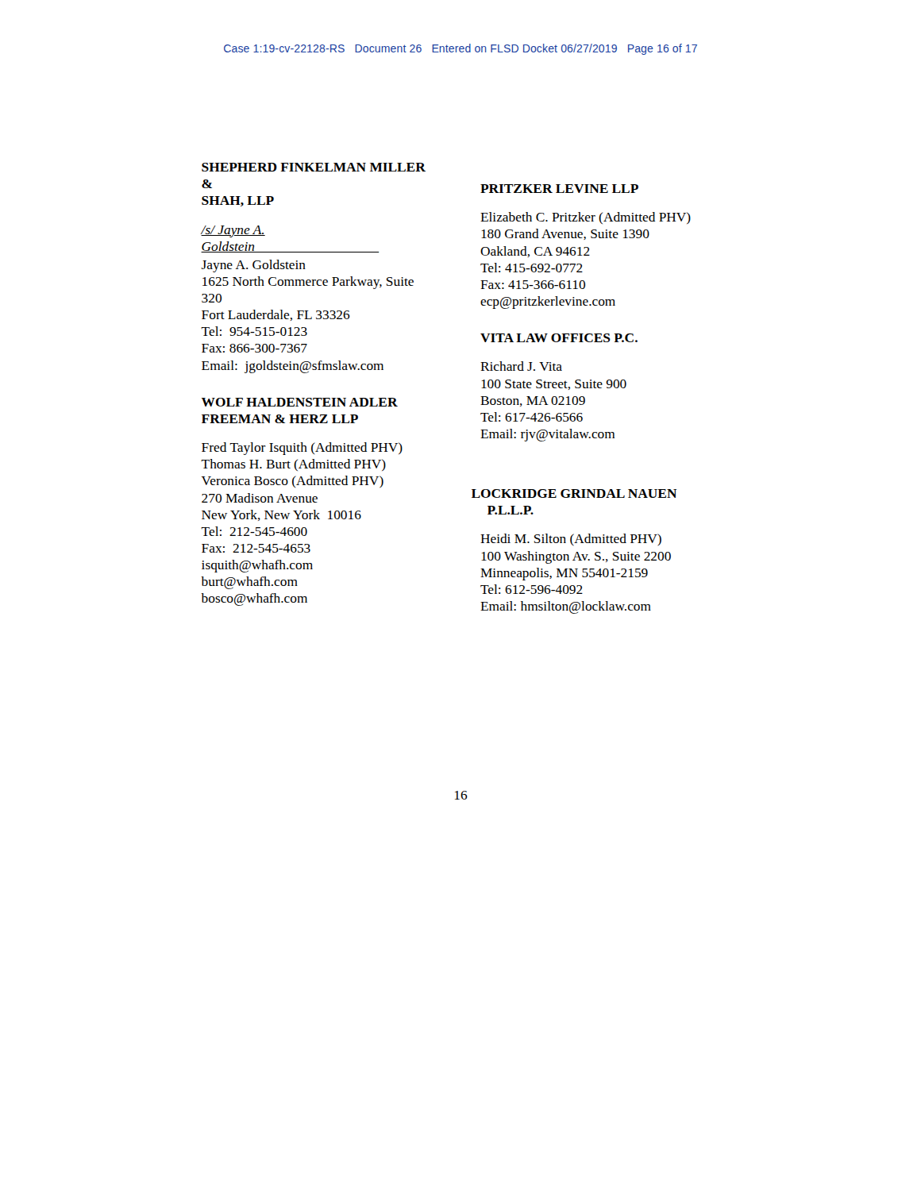Case 1:19-cv-22128-RS Document 26 Entered on FLSD Docket 06/27/2019 Page 16 of 17
SHEPHERD FINKELMAN MILLER &
SHAH, LLP
/s/ Jayne A. Goldstein__________________ Jayne A. Goldstein
1625 North Commerce Parkway, Suite 320
Fort Lauderdale, FL 33326
Tel: 954-515-0123
Fax: 866-300-7367
Email: jgoldstein@sfmslaw.com
WOLF HALDENSTEIN ADLER
FREEMAN & HERZ LLP
Fred Taylor Isquith (Admitted PHV)
Thomas H. Burt (Admitted PHV)
Veronica Bosco (Admitted PHV)
270 Madison Avenue
New York, New York 10016
Tel: 212-545-4600
Fax: 212-545-4653
isquith@whafh.com
burt@whafh.com
bosco@whafh.com
PRITZKER LEVINE LLP
Elizabeth C. Pritzker (Admitted PHV)
180 Grand Avenue, Suite 1390
Oakland, CA 94612
Tel: 415-692-0772
Fax: 415-366-6110
ecp@pritzkerlevine.com
VITA LAW OFFICES P.C.
Richard J. Vita
100 State Street, Suite 900
Boston, MA 02109
Tel: 617-426-6566
Email: rjv@vitalaw.com
LOCKRIDGE GRINDAL NAUEN
P.L.L.P.
Heidi M. Silton (Admitted PHV)
100 Washington Av. S., Suite 2200
Minneapolis, MN 55401-2159
Tel: 612-596-4092
Email: hmsilton@locklaw.com
16